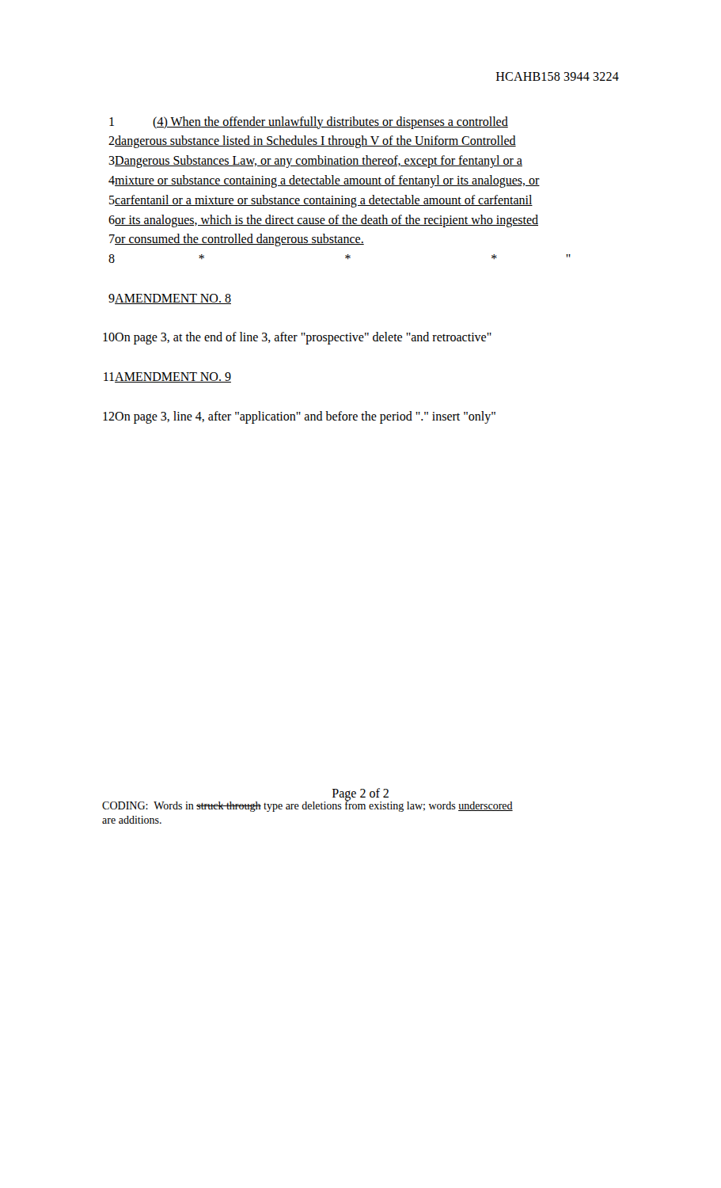HCAHB158 3944 3224
| 1 | (4) When the offender unlawfully distributes or dispenses a controlled |
| 2 | dangerous substance listed in Schedules I through V of the Uniform Controlled |
| 3 | Dangerous Substances Law, or any combination thereof, except for fentanyl or a |
| 4 | mixture or substance containing a detectable amount of fentanyl or its analogues, or |
| 5 | carfentanil or a mixture or substance containing a detectable amount of carfentanil |
| 6 | or its analogues, which is the direct cause of the death of the recipient who ingested |
| 7 | or consumed the controlled dangerous substance. |
| 8 | * * *" |
| 9 | AMENDMENT NO. 8 |
| 10 | On page 3, at the end of line 3, after "prospective" delete "and retroactive" |
| 11 | AMENDMENT NO. 9 |
| 12 | On page 3, line 4, after "application" and before the period "." insert "only" |
Page 2 of 2
CODING: Words in struck through type are deletions from existing law; words underscored
are additions.